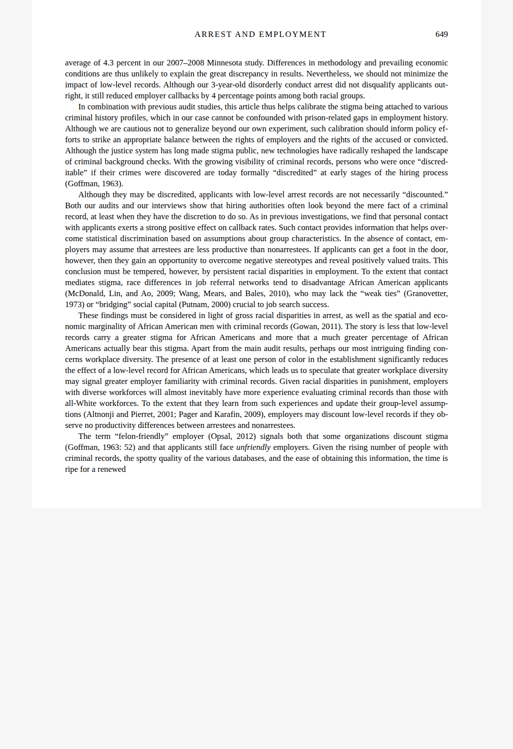Arrest and Employment 649
average of 4.3 percent in our 2007–2008 Minnesota study. Differences in methodology and prevailing economic conditions are thus unlikely to explain the great discrepancy in results. Nevertheless, we should not minimize the impact of low-level records. Although our 3-year-old disorderly conduct arrest did not disqualify applicants outright, it still reduced employer callbacks by 4 percentage points among both racial groups.
In combination with previous audit studies, this article thus helps calibrate the stigma being attached to various criminal history profiles, which in our case cannot be confounded with prison-related gaps in employment history. Although we are cautious not to generalize beyond our own experiment, such calibration should inform policy efforts to strike an appropriate balance between the rights of employers and the rights of the accused or convicted. Although the justice system has long made stigma public, new technologies have radically reshaped the landscape of criminal background checks. With the growing visibility of criminal records, persons who were once “discreditable” if their crimes were discovered are today formally “discredited” at early stages of the hiring process (Goffman, 1963).
Although they may be discredited, applicants with low-level arrest records are not necessarily “discounted.” Both our audits and our interviews show that hiring authorities often look beyond the mere fact of a criminal record, at least when they have the discretion to do so. As in previous investigations, we find that personal contact with applicants exerts a strong positive effect on callback rates. Such contact provides information that helps overcome statistical discrimination based on assumptions about group characteristics. In the absence of contact, employers may assume that arrestees are less productive than nonarrestees. If applicants can get a foot in the door, however, then they gain an opportunity to overcome negative stereotypes and reveal positively valued traits. This conclusion must be tempered, however, by persistent racial disparities in employment. To the extent that contact mediates stigma, race differences in job referral networks tend to disadvantage African American applicants (McDonald, Lin, and Ao, 2009; Wang, Mears, and Bales, 2010), who may lack the “weak ties” (Granovetter, 1973) or “bridging” social capital (Putnam, 2000) crucial to job search success.
These findings must be considered in light of gross racial disparities in arrest, as well as the spatial and economic marginality of African American men with criminal records (Gowan, 2011). The story is less that low-level records carry a greater stigma for African Americans and more that a much greater percentage of African Americans actually bear this stigma. Apart from the main audit results, perhaps our most intriguing finding concerns workplace diversity. The presence of at least one person of color in the establishment significantly reduces the effect of a low-level record for African Americans, which leads us to speculate that greater workplace diversity may signal greater employer familiarity with criminal records. Given racial disparities in punishment, employers with diverse workforces will almost inevitably have more experience evaluating criminal records than those with all-White workforces. To the extent that they learn from such experiences and update their group-level assumptions (Altnonji and Pierret, 2001; Pager and Karafin, 2009), employers may discount low-level records if they observe no productivity differences between arrestees and nonarrestees.
The term “felon-friendly” employer (Opsal, 2012) signals both that some organizations discount stigma (Goffman, 1963: 52) and that applicants still face unfriendly employers. Given the rising number of people with criminal records, the spotty quality of the various databases, and the ease of obtaining this information, the time is ripe for a renewed